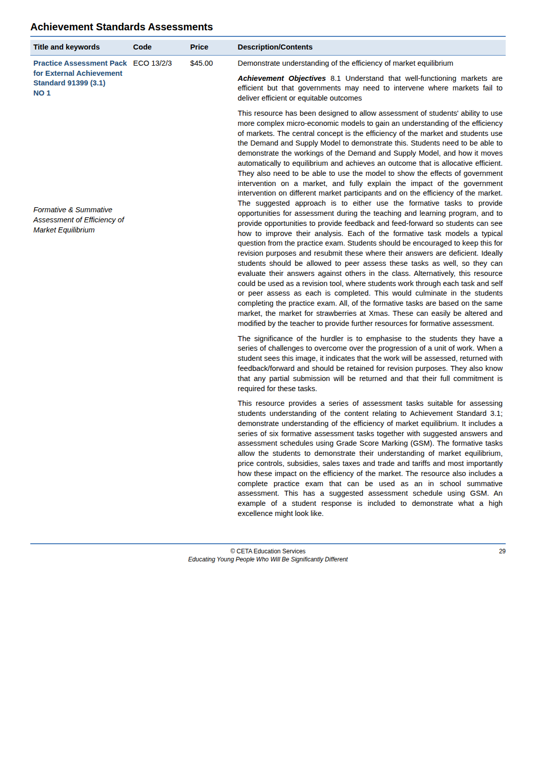Achievement Standards Assessments
| Title and keywords | Code | Price | Description/Contents |
| --- | --- | --- | --- |
| Practice Assessment Pack for External Achievement Standard 91399 (3.1) NO 1 Formative & Summative Assessment of Efficiency of Market Equilibrium | ECO 13/2/3 | $45.00 | Demonstrate understanding of the efficiency of market equilibrium Achievement Objectives 8.1 Understand that well-functioning markets are efficient but that governments may need to intervene where markets fail to deliver efficient or equitable outcomes This resource has been designed to allow assessment of students' ability to use more complex micro-economic models to gain an understanding of the efficiency of markets. The central concept is the efficiency of the market and students use the Demand and Supply Model to demonstrate this. Students need to be able to demonstrate the workings of the Demand and Supply Model, and how it moves automatically to equilibrium and achieves an outcome that is allocative efficient. They also need to be able to use the model to show the effects of government intervention on a market, and fully explain the impact of the government intervention on different market participants and on the efficiency of the market. The suggested approach is to either use the formative tasks to provide opportunities for assessment during the teaching and learning program, and to provide opportunities to provide feedback and feed-forward so students can see how to improve their analysis. Each of the formative task models a typical question from the practice exam. Students should be encouraged to keep this for revision purposes and resubmit these where their answers are deficient. Ideally students should be allowed to peer assess these tasks as well, so they can evaluate their answers against others in the class. Alternatively, this resource could be used as a revision tool, where students work through each task and self or peer assess as each is completed. This would culminate in the students completing the practice exam. All, of the formative tasks are based on the same market, the market for strawberries at Xmas. These can easily be altered and modified by the teacher to provide further resources for formative assessment. The significance of the hurdler is to emphasise to the students they have a series of challenges to overcome over the progression of a unit of work. When a student sees this image, it indicates that the work will be assessed, returned with feedback/forward and should be retained for revision purposes. They also know that any partial submission will be returned and that their full commitment is required for these tasks. This resource provides a series of assessment tasks suitable for assessing students understanding of the content relating to Achievement Standard 3.1; demonstrate understanding of the efficiency of market equilibrium. It includes a series of six formative assessment tasks together with suggested answers and assessment schedules using Grade Score Marking (GSM). The formative tasks allow the students to demonstrate their understanding of market equilibrium, price controls, subsidies, sales taxes and trade and tariffs and most importantly how these impact on the efficiency of the market. The resource also includes a complete practice exam that can be used as an in school summative assessment. This has a suggested assessment schedule using GSM. An example of a student response is included to demonstrate what a high excellence might look like. |
© CETA Education Services Educating Young People Who Will Be Significantly Different 29